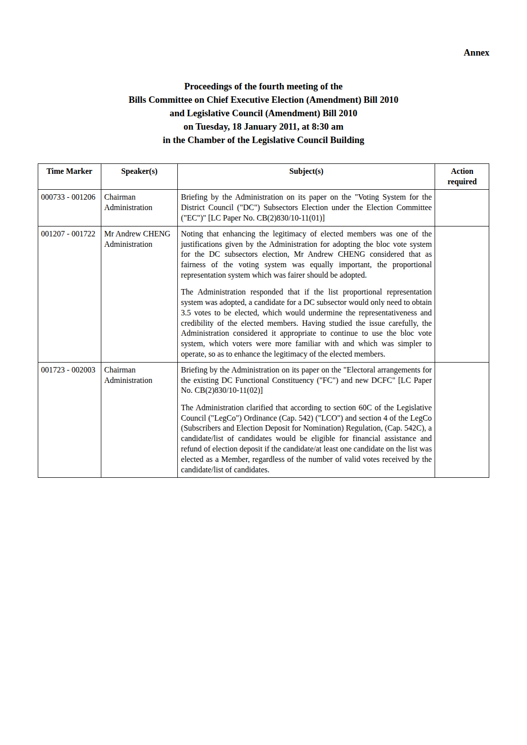Annex
Proceedings of the fourth meeting of the
Bills Committee on Chief Executive Election (Amendment) Bill 2010
and Legislative Council (Amendment) Bill 2010
on Tuesday, 18 January 2011, at 8:30 am
in the Chamber of the Legislative Council Building
| Time Marker | Speaker(s) | Subject(s) | Action required |
| --- | --- | --- | --- |
| 000733 - 001206 | Chairman Administration | Briefing by the Administration on its paper on the "Voting System for the District Council ("DC") Subsectors Election under the Election Committee ("EC")" [LC Paper No. CB(2)830/10-11(01)] | |
| 001207 - 001722 | Mr Andrew CHENG Administration | Noting that enhancing the legitimacy of elected members was one of the justifications given by the Administration for adopting the bloc vote system for the DC subsectors election, Mr Andrew CHENG considered that as fairness of the voting system was equally important, the proportional representation system which was fairer should be adopted. The Administration responded that if the list proportional representation system was adopted, a candidate for a DC subsector would only need to obtain 3.5 votes to be elected, which would undermine the representativeness and credibility of the elected members. Having studied the issue carefully, the Administration considered it appropriate to continue to use the bloc vote system, which voters were more familiar with and which was simpler to operate, so as to enhance the legitimacy of the elected members. | |
| 001723 - 002003 | Chairman Administration | Briefing by the Administration on its paper on the "Electoral arrangements for the existing DC Functional Constituency ("FC") and new DCFC" [LC Paper No. CB(2)830/10-11(02)] The Administration clarified that according to section 60C of the Legislative Council ("LegCo") Ordinance (Cap. 542) ("LCO") and section 4 of the LegCo (Subscribers and Election Deposit for Nomination) Regulation, (Cap. 542C), a candidate/list of candidates would be eligible for financial assistance and refund of election deposit if the candidate/at least one candidate on the list was elected as a Member, regardless of the number of valid votes received by the candidate/list of candidates. | |